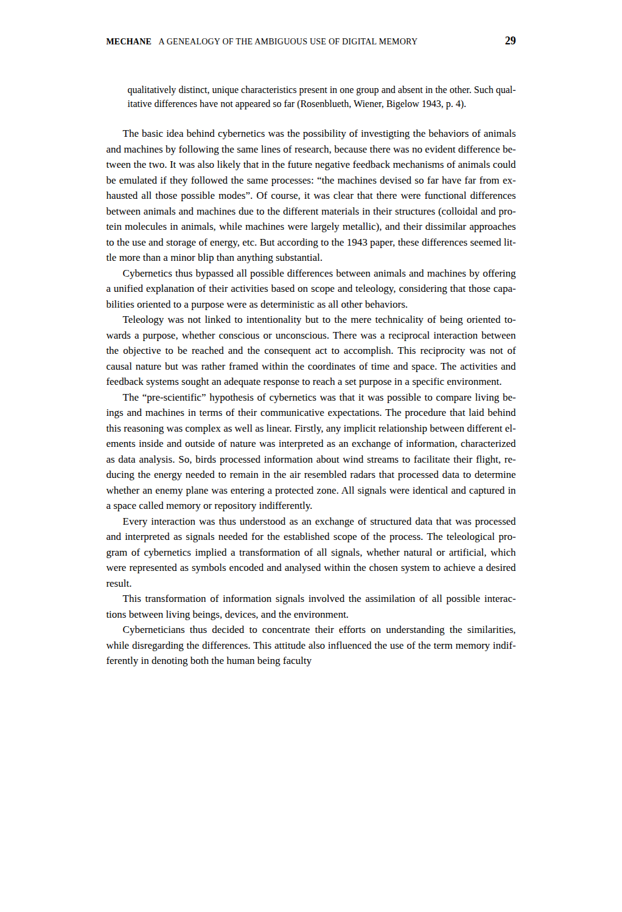Mechane A genealogy of the ambiguous use of digital memory
29
qualitatively distinct, unique characteristics present in one group and absent in the other. Such qualitative differences have not appeared so far (Rosenblueth, Wiener, Bigelow 1943, p. 4).
The basic idea behind cybernetics was the possibility of investigting the behaviors of animals and machines by following the same lines of research, because there was no evident difference between the two. It was also likely that in the future negative feedback mechanisms of animals could be emulated if they followed the same processes: “the machines devised so far have far from exhausted all those possible modes”. Of course, it was clear that there were functional differences between animals and machines due to the different materials in their structures (colloidal and protein molecules in animals, while machines were largely metallic), and their dissimilar approaches to the use and storage of energy, etc. But according to the 1943 paper, these differences seemed little more than a minor blip than anything substantial.
Cybernetics thus bypassed all possible differences between animals and machines by offering a unified explanation of their activities based on scope and teleology, considering that those capabilities oriented to a purpose were as deterministic as all other behaviors.
Teleology was not linked to intentionality but to the mere technicality of being oriented towards a purpose, whether conscious or unconscious. There was a reciprocal interaction between the objective to be reached and the consequent act to accomplish. This reciprocity was not of causal nature but was rather framed within the coordinates of time and space. The activities and feedback systems sought an adequate response to reach a set purpose in a specific environment.
The “pre-scientific” hypothesis of cybernetics was that it was possible to compare living beings and machines in terms of their communicative expectations. The procedure that laid behind this reasoning was complex as well as linear. Firstly, any implicit relationship between different elements inside and outside of nature was interpreted as an exchange of information, characterized as data analysis. So, birds processed information about wind streams to facilitate their flight, reducing the energy needed to remain in the air resembled radars that processed data to determine whether an enemy plane was entering a protected zone. All signals were identical and captured in a space called memory or repository indifferently.
Every interaction was thus understood as an exchange of structured data that was processed and interpreted as signals needed for the established scope of the process. The teleological program of cybernetics implied a transformation of all signals, whether natural or artificial, which were represented as symbols encoded and analysed within the chosen system to achieve a desired result.
This transformation of information signals involved the assimilation of all possible interactions between living beings, devices, and the environment.
Cyberneticians thus decided to concentrate their efforts on understanding the similarities, while disregarding the differences. This attitude also influenced the use of the term memory indifferently in denoting both the human being faculty